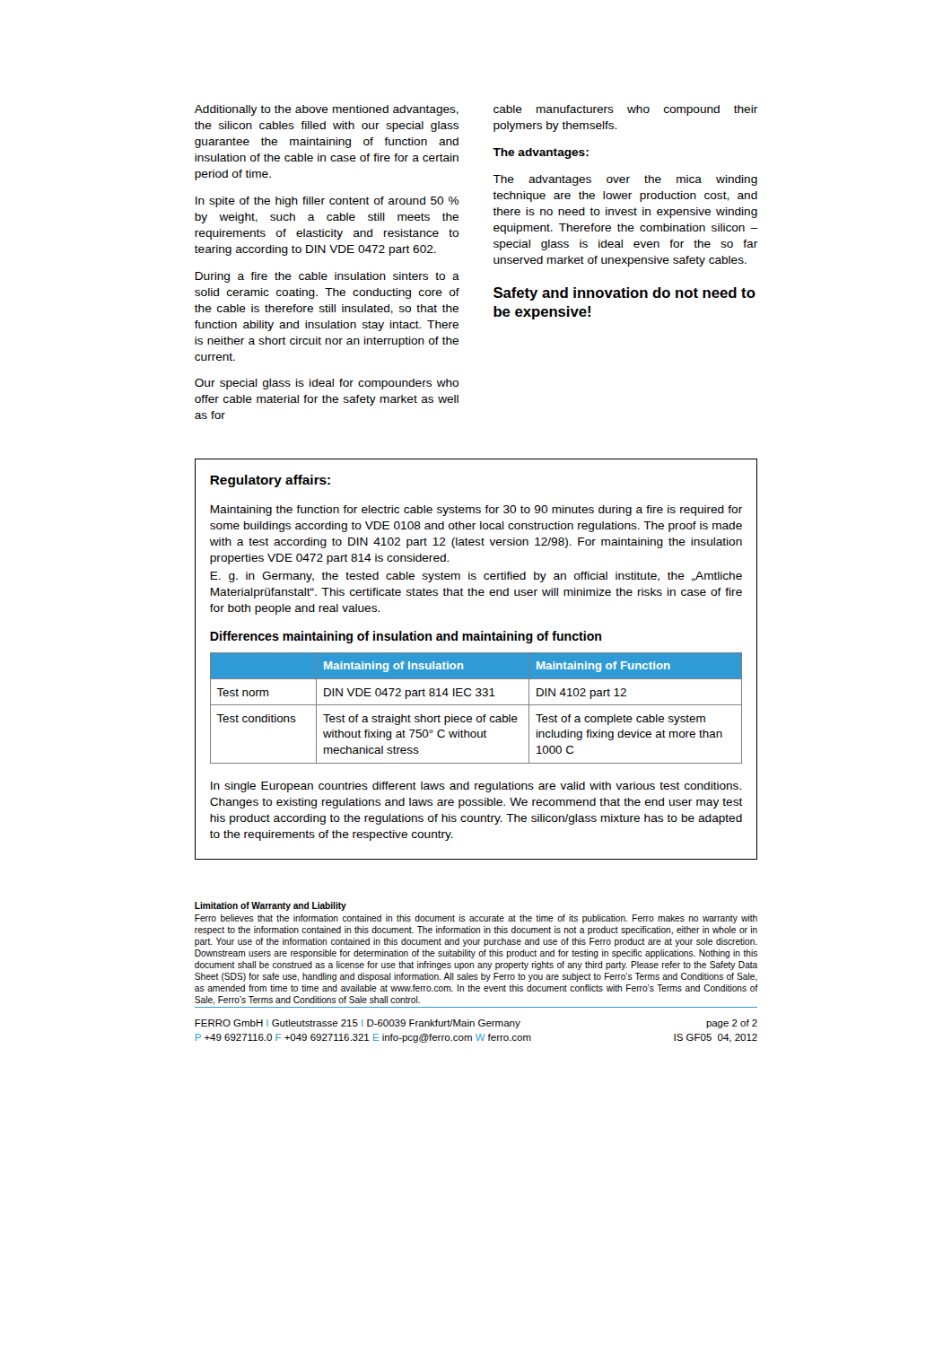Additionally to the above mentioned advantages, the silicon cables filled with our special glass guarantee the maintaining of function and insulation of the cable in case of fire for a certain period of time.
In spite of the high filler content of around 50 % by weight, such a cable still meets the requirements of elasticity and resistance to tearing according to DIN VDE 0472 part 602.
During a fire the cable insulation sinters to a solid ceramic coating. The conducting core of the cable is therefore still insulated, so that the function ability and insulation stay intact. There is neither a short circuit nor an interruption of the current.
Our special glass is ideal for compounders who offer cable material for the safety market as well as for
cable manufacturers who compound their polymers by themselfs.
The advantages:
The advantages over the mica winding technique are the lower production cost, and there is no need to invest in expensive winding equipment. Therefore the combination silicon – special glass is ideal even for the so far unserved market of unexpensive safety cables.
Safety and innovation do not need to be expensive!
Regulatory affairs:
Maintaining the function for electric cable systems for 30 to 90 minutes during a fire is required for some buildings according to VDE 0108 and other local construction regulations. The proof is made with a test according to DIN 4102 part 12 (latest version 12/98). For maintaining the insulation properties VDE 0472 part 814 is considered.
E. g. in Germany, the tested cable system is certified by an official institute, the „Amtliche Materialprüfanstalt“. This certificate states that the end user will minimize the risks in case of fire for both people and real values.
Differences maintaining of insulation and maintaining of function
| | Maintaining of Insulation | Maintaining of Function |
| --- | --- | --- |
| Test norm | DIN VDE 0472 part 814 IEC 331 | DIN 4102 part 12 |
| Test conditions | Test of a straight short piece of cable without fixing at 750° C without mechanical stress | Test of a complete cable system including fixing device at more than 1000 C |
In single European countries different laws and regulations are valid with various test conditions. Changes to existing regulations and laws are possible. We recommend that the end user may test his product according to the regulations of his country. The silicon/glass mixture has to be adapted to the requirements of the respective country.
Limitation of Warranty and Liability
Ferro believes that the information contained in this document is accurate at the time of its publication. Ferro makes no warranty with respect to the information contained in this document. The information in this document is not a product specification, either in whole or in part. Your use of the information contained in this document and your purchase and use of this Ferro product are at your sole discretion. Downstream users are responsible for determination of the suitability of this product and for testing in specific applications. Nothing in this document shall be construed as a license for use that infringes upon any property rights of any third party. Please refer to the Safety Data Sheet (SDS) for safe use, handling and disposal information. All sales by Ferro to you are subject to Ferro’s Terms and Conditions of Sale, as amended from time to time and available at www.ferro.com. In the event this document conflicts with Ferro’s Terms and Conditions of Sale, Ferro’s Terms and Conditions of Sale shall control.
FERRO GmbH I Gutleutstrasse 215 I D-60039 Frankfurt/Main Germany
P +49 6927116.0 F +049 6927116.321 E info-pcg@ferro.com W ferro.com
page 2 of 2
IS GF05 04, 2012